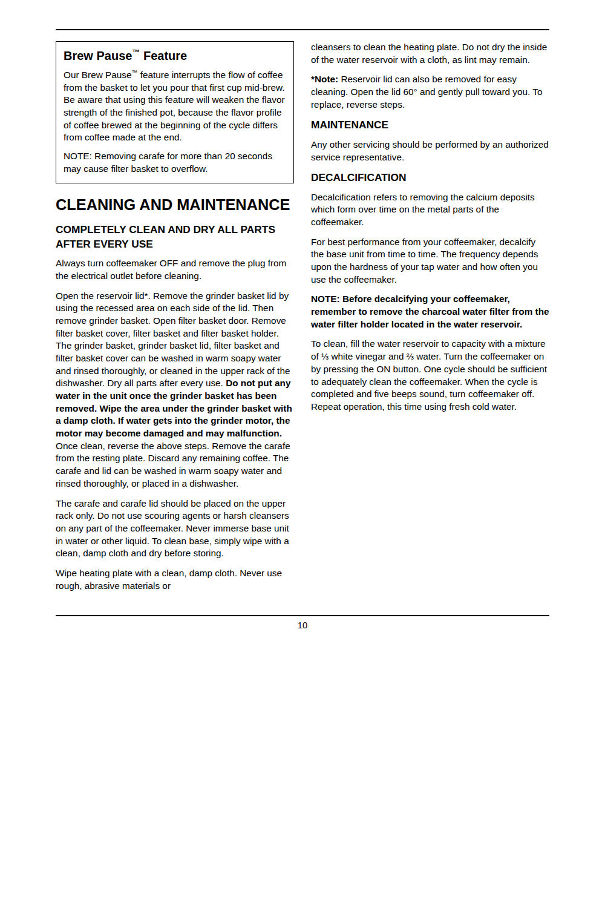Brew Pause™ Feature
Our Brew Pause™ feature interrupts the flow of coffee from the basket to let you pour that first cup mid-brew. Be aware that using this feature will weaken the flavor strength of the finished pot, because the flavor profile of coffee brewed at the beginning of the cycle differs from coffee made at the end.
NOTE: Removing carafe for more than 20 seconds may cause filter basket to overflow.
Cleaning and Maintenance
Completely clean and dry all parts after every use
Always turn coffeemaker OFF and remove the plug from the electrical outlet before cleaning.
Open the reservoir lid*. Remove the grinder basket lid by using the recessed area on each side of the lid. Then remove grinder basket. Open filter basket door. Remove filter basket cover, filter basket and filter basket holder. The grinder basket, grinder basket lid, filter basket and filter basket cover can be washed in warm soapy water and rinsed thoroughly, or cleaned in the upper rack of the dishwasher. Dry all parts after every use. Do not put any water in the unit once the grinder basket has been removed. Wipe the area under the grinder basket with a damp cloth. If water gets into the grinder motor, the motor may become damaged and may malfunction. Once clean, reverse the above steps. Remove the carafe from the resting plate. Discard any remaining coffee. The carafe and lid can be washed in warm soapy water and rinsed thoroughly, or placed in a dishwasher.
The carafe and carafe lid should be placed on the upper rack only. Do not use scouring agents or harsh cleansers on any part of the coffeemaker. Never immerse base unit in water or other liquid. To clean base, simply wipe with a clean, damp cloth and dry before storing.
Wipe heating plate with a clean, damp cloth. Never use rough, abrasive materials or
cleansers to clean the heating plate. Do not dry the inside of the water reservoir with a cloth, as lint may remain.
*Note: Reservoir lid can also be removed for easy cleaning. Open the lid 60° and gently pull toward you. To replace, reverse steps.
Maintenance
Any other servicing should be performed by an authorized service representative.
Decalcification
Decalcification refers to removing the calcium deposits which form over time on the metal parts of the coffeemaker.
For best performance from your coffeemaker, decalcify the base unit from time to time. The frequency depends upon the hardness of your tap water and how often you use the coffeemaker.
NOTE: Before decalcifying your coffeemaker, remember to remove the charcoal water filter from the water filter holder located in the water reservoir.
To clean, fill the water reservoir to capacity with a mixture of ⅓ white vinegar and ⅔ water. Turn the coffeemaker on by pressing the ON button. One cycle should be sufficient to adequately clean the coffeemaker. When the cycle is completed and five beeps sound, turn coffeemaker off. Repeat operation, this time using fresh cold water.
10